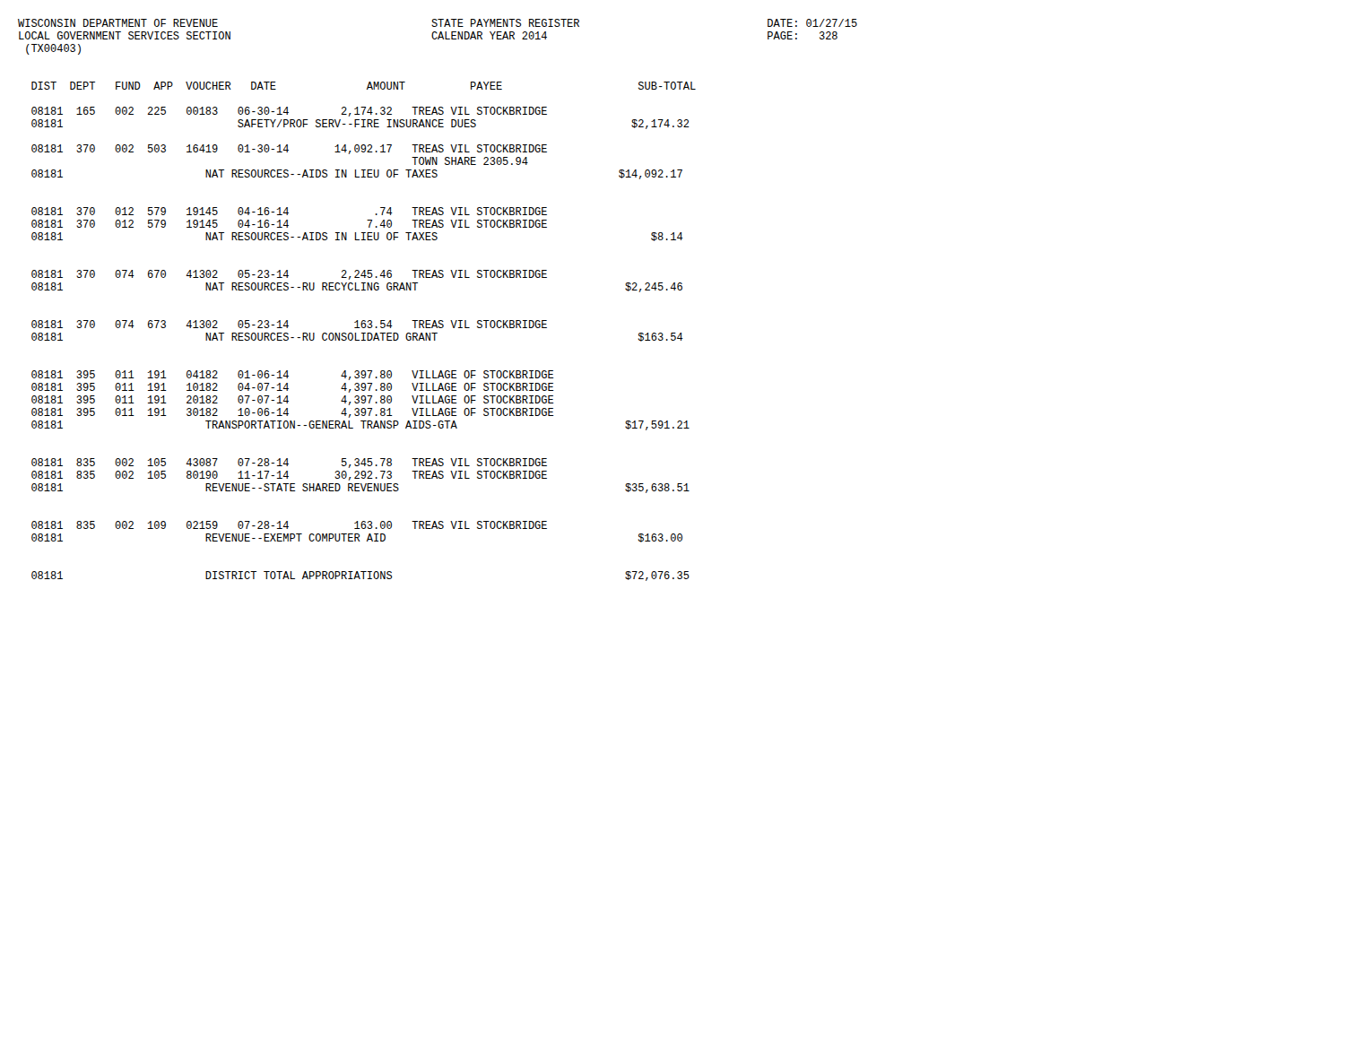WISCONSIN DEPARTMENT OF REVENUE STATE PAYMENTS REGISTER DATE: 01/27/15 LOCAL GOVERNMENT SERVICES SECTION CALENDAR YEAR 2014 PAGE: 328 (TX00403) DIST DEPT FUND APP VOUCHER DATE AMOUNT PAYEE SUB-TOTAL 08181 165 002 225 00183 06-30-14 2,174.32 TREAS VIL STOCKBRIDGE 08181 SAFETY/PROF SERV--FIRE INSURANCE DUES $2,174.32 08181 370 002 503 16419 01-30-14 14,092.17 TREAS VIL STOCKBRIDGE TOWN SHARE 2305.94 08181 NAT RESOURCES--AIDS IN LIEU OF TAXES $14,092.17 08181 370 012 579 19145 04-16-14 .74 TREAS VIL STOCKBRIDGE 08181 370 012 579 19145 04-16-14 7.40 TREAS VIL STOCKBRIDGE 08181 NAT RESOURCES--AIDS IN LIEU OF TAXES $8.14 08181 370 074 670 41302 05-23-14 2,245.46 TREAS VIL STOCKBRIDGE 08181 NAT RESOURCES--RU RECYCLING GRANT $2,245.46 08181 370 074 673 41302 05-23-14 163.54 TREAS VIL STOCKBRIDGE 08181 NAT RESOURCES--RU CONSOLIDATED GRANT $163.54 08181 395 011 191 04182 01-06-14 4,397.80 VILLAGE OF STOCKBRIDGE 08181 395 011 191 10182 04-07-14 4,397.80 VILLAGE OF STOCKBRIDGE 08181 395 011 191 20182 07-07-14 4,397.80 VILLAGE OF STOCKBRIDGE 08181 395 011 191 30182 10-06-14 4,397.81 VILLAGE OF STOCKBRIDGE 08181 TRANSPORTATION--GENERAL TRANSP AIDS-GTA $17,591.21 08181 835 002 105 43087 07-28-14 5,345.78 TREAS VIL STOCKBRIDGE 08181 835 002 105 80190 11-17-14 30,292.73 TREAS VIL STOCKBRIDGE 08181 REVENUE--STATE SHARED REVENUES $35,638.51 08181 835 002 109 02159 07-28-14 163.00 TREAS VIL STOCKBRIDGE 08181 REVENUE--EXEMPT COMPUTER AID $163.00 08181 DISTRICT TOTAL APPROPRIATIONS $72,076.35